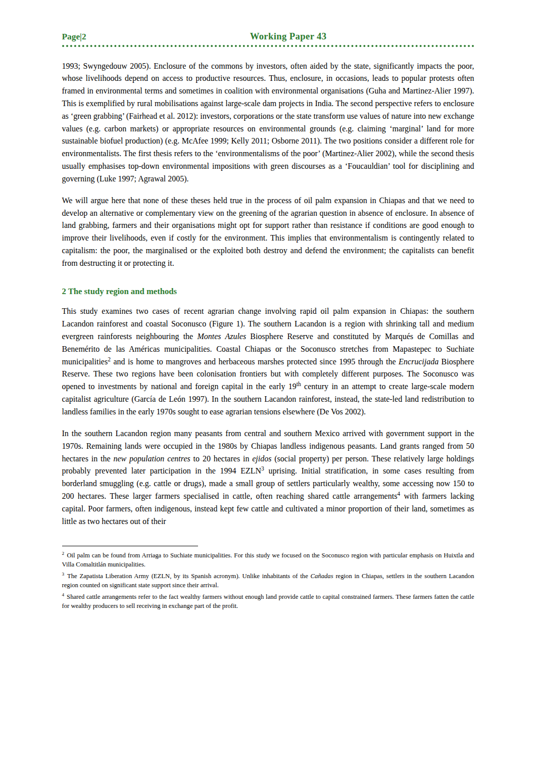Page|2
Working Paper 43
1993; Swyngedouw 2005). Enclosure of the commons by investors, often aided by the state, significantly impacts the poor, whose livelihoods depend on access to productive resources. Thus, enclosure, in occasions, leads to popular protests often framed in environmental terms and sometimes in coalition with environmental organisations (Guha and Martinez-Alier 1997). This is exemplified by rural mobilisations against large-scale dam projects in India. The second perspective refers to enclosure as ‘green grabbing’ (Fairhead et al. 2012): investors, corporations or the state transform use values of nature into new exchange values (e.g. carbon markets) or appropriate resources on environmental grounds (e.g. claiming ‘marginal’ land for more sustainable biofuel production) (e.g. McAfee 1999; Kelly 2011; Osborne 2011). The two positions consider a different role for environmentalists. The first thesis refers to the ‘environmentalisms of the poor’ (Martinez-Alier 2002), while the second thesis usually emphasises top-down environmental impositions with green discourses as a ‘Foucauldian’ tool for disciplining and governing (Luke 1997; Agrawal 2005).
We will argue here that none of these theses held true in the process of oil palm expansion in Chiapas and that we need to develop an alternative or complementary view on the greening of the agrarian question in absence of enclosure. In absence of land grabbing, farmers and their organisations might opt for support rather than resistance if conditions are good enough to improve their livelihoods, even if costly for the environment. This implies that environmentalism is contingently related to capitalism: the poor, the marginalised or the exploited both destroy and defend the environment; the capitalists can benefit from destructing it or protecting it.
2 The study region and methods
This study examines two cases of recent agrarian change involving rapid oil palm expansion in Chiapas: the southern Lacandon rainforest and coastal Soconusco (Figure 1). The southern Lacandon is a region with shrinking tall and medium evergreen rainforests neighbouring the Montes Azules Biosphere Reserve and constituted by Marqués de Comillas and Benemérito de las Américas municipalities. Coastal Chiapas or the Soconusco stretches from Mapastepec to Suchiate municipalities2 and is home to mangroves and herbaceous marshes protected since 1995 through the Encrucijada Biosphere Reserve. These two regions have been colonisation frontiers but with completely different purposes. The Soconusco was opened to investments by national and foreign capital in the early 19th century in an attempt to create large-scale modern capitalist agriculture (García de León 1997). In the southern Lacandon rainforest, instead, the state-led land redistribution to landless families in the early 1970s sought to ease agrarian tensions elsewhere (De Vos 2002).
In the southern Lacandon region many peasants from central and southern Mexico arrived with government support in the 1970s. Remaining lands were occupied in the 1980s by Chiapas landless indigenous peasants. Land grants ranged from 50 hectares in the new population centres to 20 hectares in ejidos (social property) per person. These relatively large holdings probably prevented later participation in the 1994 EZLN3 uprising. Initial stratification, in some cases resulting from borderland smuggling (e.g. cattle or drugs), made a small group of settlers particularly wealthy, some accessing now 150 to 200 hectares. These larger farmers specialised in cattle, often reaching shared cattle arrangements4 with farmers lacking capital. Poor farmers, often indigenous, instead kept few cattle and cultivated a minor proportion of their land, sometimes as little as two hectares out of their
2 Oil palm can be found from Arriaga to Suchiate municipalities. For this study we focused on the Soconusco region with particular emphasis on Huixtla and Villa Comaltitlán municipalities.
3 The Zapatista Liberation Army (EZLN, by its Spanish acronym). Unlike inhabitants of the Cañadas region in Chiapas, settlers in the southern Lacandon region counted on significant state support since their arrival.
4 Shared cattle arrangements refer to the fact wealthy farmers without enough land provide cattle to capital constrained farmers. These farmers fatten the cattle for wealthy producers to sell receiving in exchange part of the profit.